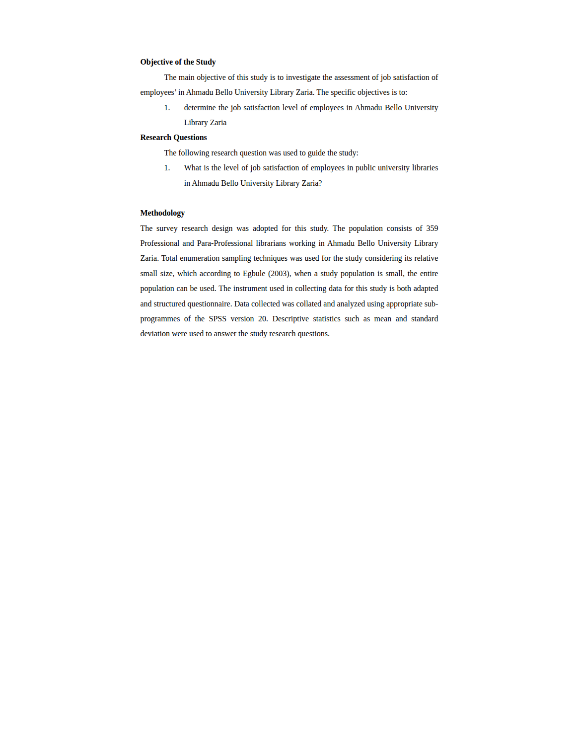Objective of the Study
The main objective of this study is to investigate the assessment of job satisfaction of employees’ in Ahmadu Bello University Library Zaria. The specific objectives is to:
determine the job satisfaction level of employees in Ahmadu Bello University Library Zaria
Research Questions
The following research question was used to guide the study:
What is the level of job satisfaction of employees in public university libraries in Ahmadu Bello University Library Zaria?
Methodology
The survey research design was adopted for this study. The population consists of 359 Professional and Para-Professional librarians working in Ahmadu Bello University Library Zaria. Total enumeration sampling techniques was used for the study considering its relative small size, which according to Egbule (2003), when a study population is small, the entire population can be used. The instrument used in collecting data for this study is both adapted and structured questionnaire. Data collected was collated and analyzed using appropriate sub-programmes of the SPSS version 20. Descriptive statistics such as mean and standard deviation were used to answer the study research questions.